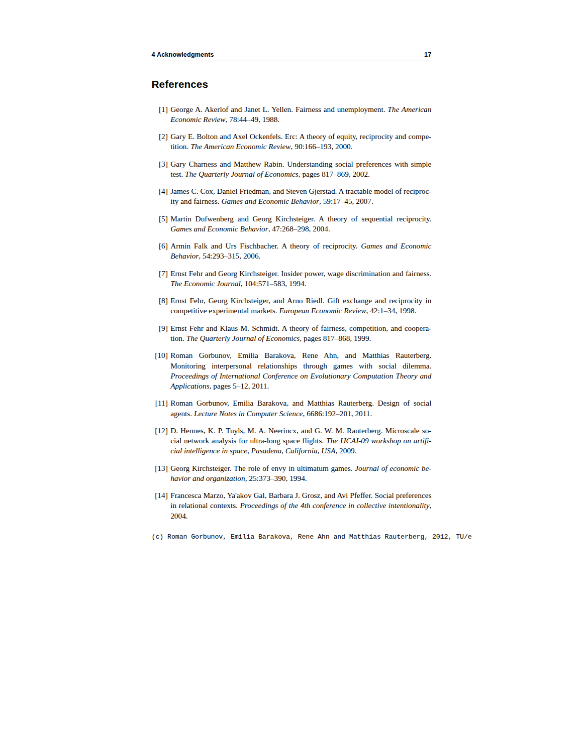4 Acknowledgments 17
References
[1] George A. Akerlof and Janet L. Yellen. Fairness and unemployment. The American Economic Review, 78:44–49, 1988.
[2] Gary E. Bolton and Axel Ockenfels. Erc: A theory of equity, reciprocity and competition. The American Economic Review, 90:166–193, 2000.
[3] Gary Charness and Matthew Rabin. Understanding social preferences with simple test. The Quarterly Journal of Economics, pages 817–869, 2002.
[4] James C. Cox, Daniel Friedman, and Steven Gjerstad. A tractable model of reciprocity and fairness. Games and Economic Behavior, 59:17–45, 2007.
[5] Martin Dufwenberg and Georg Kirchsteiger. A theory of sequential reciprocity. Games and Economic Behavior, 47:268–298, 2004.
[6] Armin Falk and Urs Fischbacher. A theory of reciprocity. Games and Economic Behavior, 54:293–315, 2006.
[7] Ernst Fehr and Georg Kirchsteiger. Insider power, wage discrimination and fairness. The Economic Journal, 104:571–583, 1994.
[8] Ernst Fehr, Georg Kirchsteiger, and Arno Riedl. Gift exchange and reciprocity in competitive experimental markets. European Economic Review, 42:1–34, 1998.
[9] Ernst Fehr and Klaus M. Schmidt. A theory of fairness, competition, and cooperation. The Quarterly Journal of Economics, pages 817–868, 1999.
[10] Roman Gorbunov, Emilia Barakova, Rene Ahn, and Matthias Rauterberg. Monitoring interpersonal relationships through games with social dilemma. Proceedings of International Conference on Evolutionary Computation Theory and Applications, pages 5–12, 2011.
[11] Roman Gorbunov, Emilia Barakova, and Matthias Rauterberg. Design of social agents. Lecture Notes in Computer Science, 6686:192–201, 2011.
[12] D. Hennes, K. P. Tuyls, M. A. Neerincx, and G. W. M. Rauterberg. Microscale social network analysis for ultra-long space flights. The IJCAI-09 workshop on artificial intelligence in space, Pasadena, California, USA, 2009.
[13] Georg Kirchsteiger. The role of envy in ultimatum games. Journal of economic behavior and organization, 25:373–390, 1994.
[14] Francesca Marzo, Ya'akov Gal, Barbara J. Grosz, and Avi Pfeffer. Social preferences in relational contexts. Proceedings of the 4th conference in collective intentionality, 2004.
(c) Roman Gorbunov, Emilia Barakova, Rene Ahn and Matthias Rauterberg, 2012, TU/e